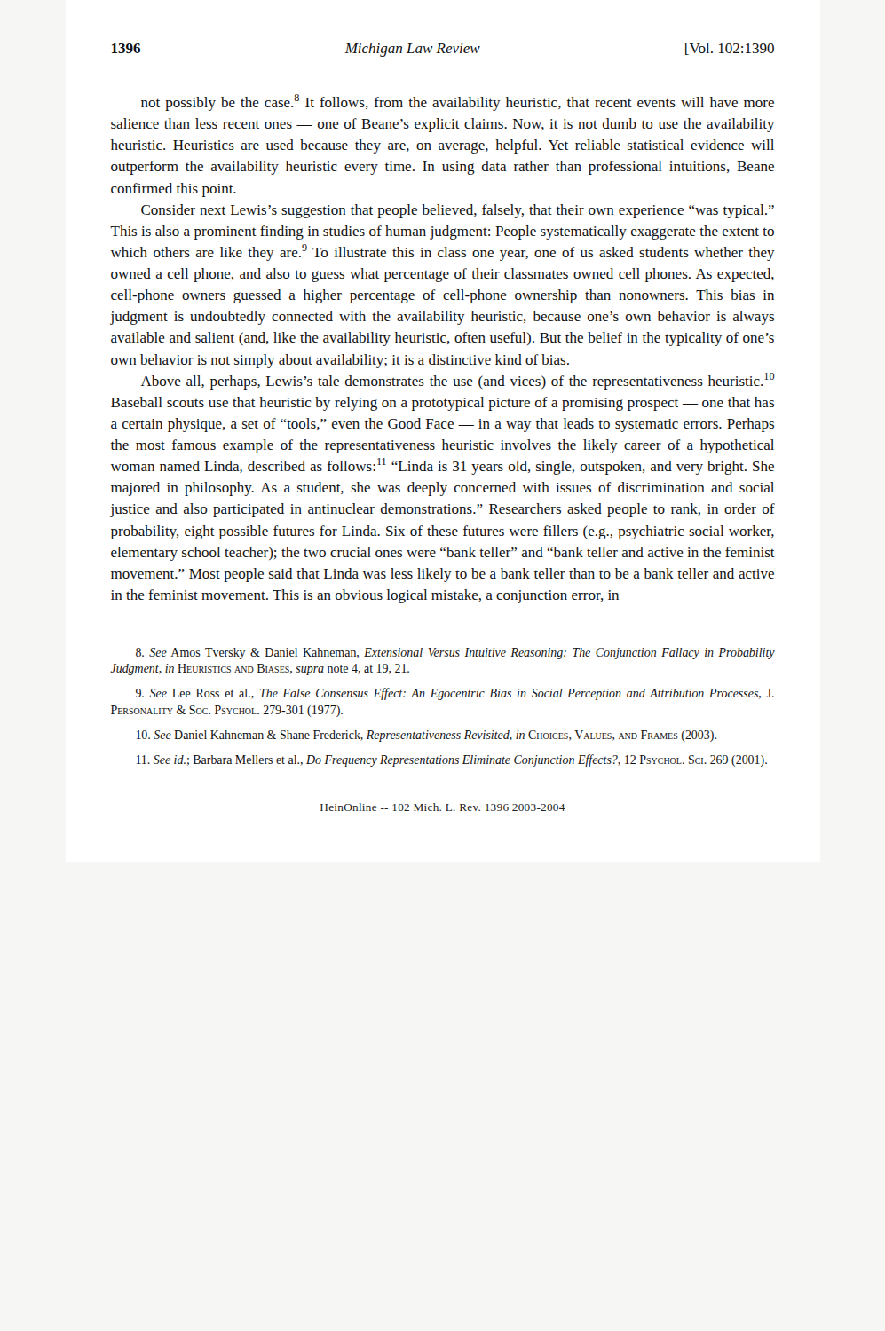1396 Michigan Law Review [Vol. 102:1390
not possibly be the case.8 It follows, from the availability heuristic, that recent events will have more salience than less recent ones — one of Beane’s explicit claims. Now, it is not dumb to use the availability heuristic. Heuristics are used because they are, on average, helpful. Yet reliable statistical evidence will outperform the availability heuristic every time. In using data rather than professional intuitions, Beane confirmed this point.
Consider next Lewis’s suggestion that people believed, falsely, that their own experience “was typical.” This is also a prominent finding in studies of human judgment: People systematically exaggerate the extent to which others are like they are.9 To illustrate this in class one year, one of us asked students whether they owned a cell phone, and also to guess what percentage of their classmates owned cell phones. As expected, cell-phone owners guessed a higher percentage of cell-phone ownership than nonowners. This bias in judgment is undoubtedly connected with the availability heuristic, because one’s own behavior is always available and salient (and, like the availability heuristic, often useful). But the belief in the typicality of one’s own behavior is not simply about availability; it is a distinctive kind of bias.
Above all, perhaps, Lewis’s tale demonstrates the use (and vices) of the representativeness heuristic.10 Baseball scouts use that heuristic by relying on a prototypical picture of a promising prospect — one that has a certain physique, a set of “tools,” even the Good Face — in a way that leads to systematic errors. Perhaps the most famous example of the representativeness heuristic involves the likely career of a hypothetical woman named Linda, described as follows:11 “Linda is 31 years old, single, outspoken, and very bright. She majored in philosophy. As a student, she was deeply concerned with issues of discrimination and social justice and also participated in antinuclear demonstrations.” Researchers asked people to rank, in order of probability, eight possible futures for Linda. Six of these futures were fillers (e.g., psychiatric social worker, elementary school teacher); the two crucial ones were “bank teller” and “bank teller and active in the feminist movement.” Most people said that Linda was less likely to be a bank teller than to be a bank teller and active in the feminist movement. This is an obvious logical mistake, a conjunction error, in
8. See Amos Tversky & Daniel Kahneman, Extensional Versus Intuitive Reasoning: The Conjunction Fallacy in Probability Judgment, in Heuristics and Biases, supra note 4, at 19, 21.
9. See Lee Ross et al., The False Consensus Effect: An Egocentric Bias in Social Perception and Attribution Processes, J. Personality & Soc. Psychol. 279-301 (1977).
10. See Daniel Kahneman & Shane Frederick, Representativeness Revisited, in Choices, Values, and Frames (2003).
11. See id.; Barbara Mellers et al., Do Frequency Representations Eliminate Conjunction Effects?, 12 Psychol. Sci. 269 (2001).
HeinOnline -- 102 Mich. L. Rev. 1396 2003-2004